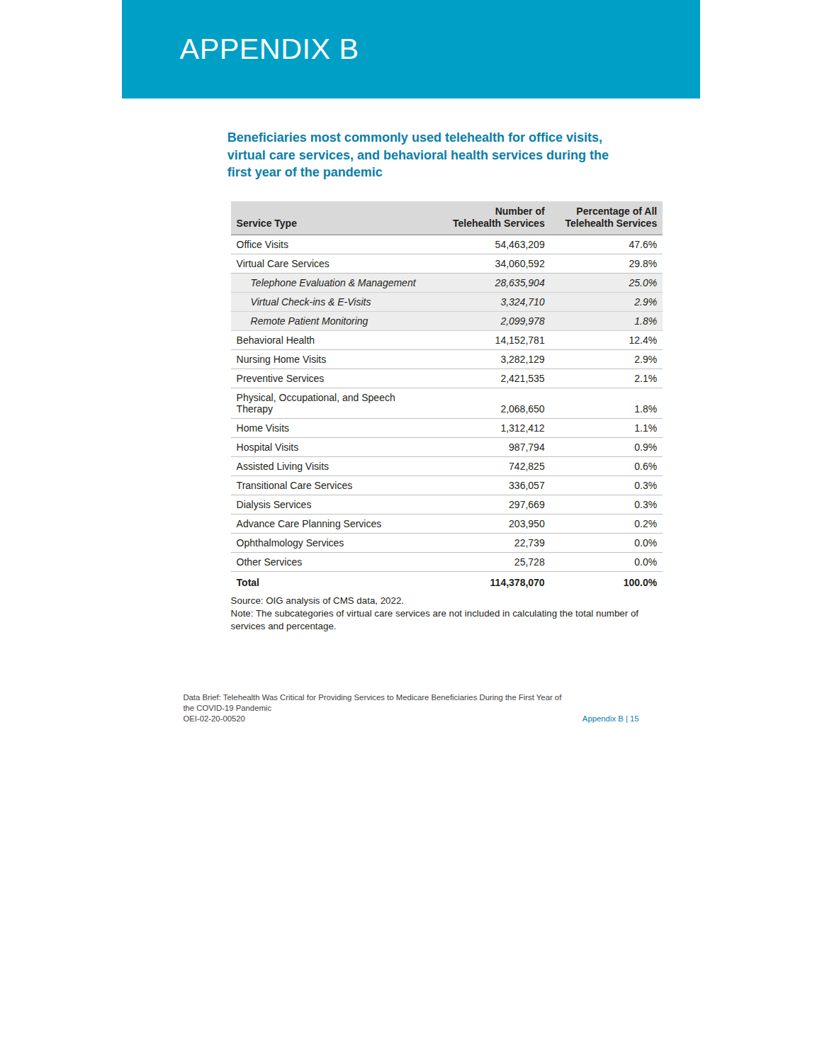APPENDIX B
Beneficiaries most commonly used telehealth for office visits, virtual care services, and behavioral health services during the first year of the pandemic
| Service Type | Number of Telehealth Services | Percentage of All Telehealth Services |
| --- | --- | --- |
| Office Visits | 54,463,209 | 47.6% |
| Virtual Care Services | 34,060,592 | 29.8% |
| Telephone Evaluation & Management | 28,635,904 | 25.0% |
| Virtual Check-ins & E-Visits | 3,324,710 | 2.9% |
| Remote Patient Monitoring | 2,099,978 | 1.8% |
| Behavioral Health | 14,152,781 | 12.4% |
| Nursing Home Visits | 3,282,129 | 2.9% |
| Preventive Services | 2,421,535 | 2.1% |
| Physical, Occupational, and Speech Therapy | 2,068,650 | 1.8% |
| Home Visits | 1,312,412 | 1.1% |
| Hospital Visits | 987,794 | 0.9% |
| Assisted Living Visits | 742,825 | 0.6% |
| Transitional Care Services | 336,057 | 0.3% |
| Dialysis Services | 297,669 | 0.3% |
| Advance Care Planning Services | 203,950 | 0.2% |
| Ophthalmology Services | 22,739 | 0.0% |
| Other Services | 25,728 | 0.0% |
| Total | 114,378,070 | 100.0% |
Source: OIG analysis of CMS data, 2022.
Note: The subcategories of virtual care services are not included in calculating the total number of services and percentage.
Data Brief: Telehealth Was Critical for Providing Services to Medicare Beneficiaries During the First Year of the COVID-19 Pandemic
OEI-02-20-00520
Appendix B | 15